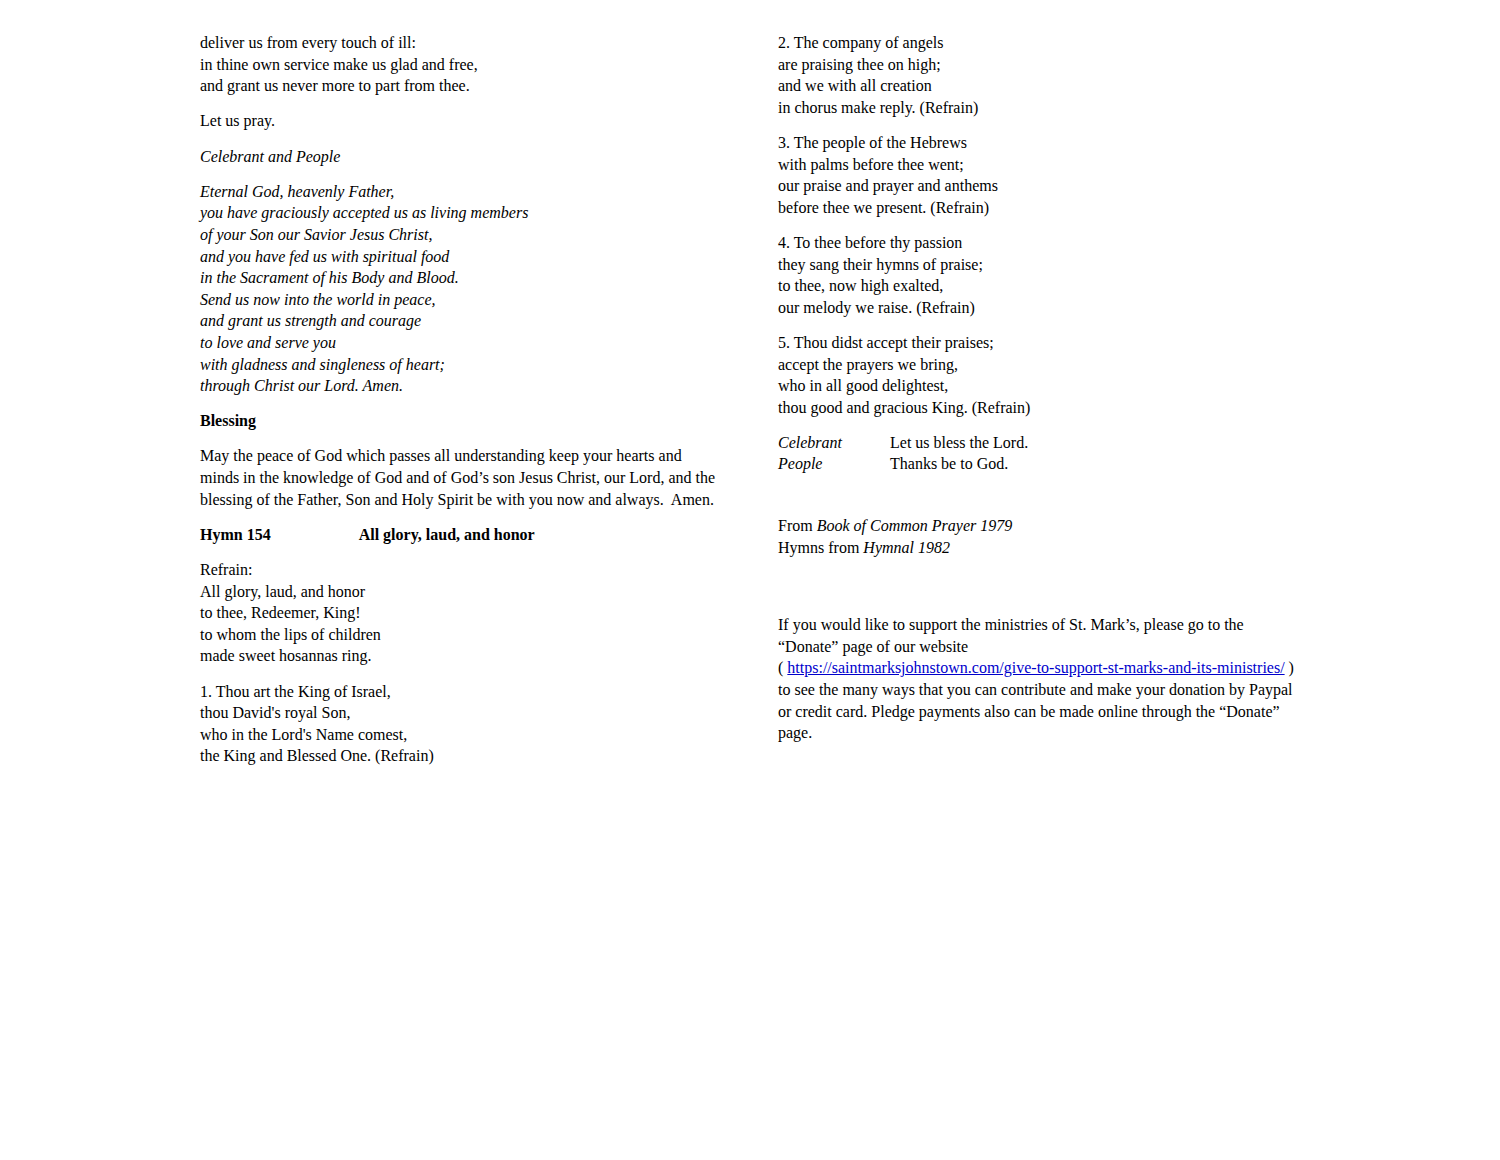deliver us from every touch of ill:
in thine own service make us glad and free,
and grant us never more to part from thee.
Let us pray.
Celebrant and People
Eternal God, heavenly Father,
you have graciously accepted us as living members
of your Son our Savior Jesus Christ,
and you have fed us with spiritual food
in the Sacrament of his Body and Blood.
Send us now into the world in peace,
and grant us strength and courage
to love and serve you
with gladness and singleness of heart;
through Christ our Lord. Amen.
Blessing
May the peace of God which passes all understanding keep your hearts and minds in the knowledge of God and of God’s son Jesus Christ, our Lord, and the blessing of the Father, Son and Holy Spirit be with you now and always. Amen.
Hymn 154All glory, laud, and honor
Refrain:
All glory, laud, and honor
to thee, Redeemer, King!
to whom the lips of children
made sweet hosannas ring.
1. Thou art the King of Israel,
thou David's royal Son,
who in the Lord's Name comest,
the King and Blessed One. (Refrain)
2. The company of angels
are praising thee on high;
and we with all creation
in chorus make reply. (Refrain)
3. The people of the Hebrews
with palms before thee went;
our praise and prayer and anthems
before thee we present. (Refrain)
4. To thee before thy passion
they sang their hymns of praise;
to thee, now high exalted,
our melody we raise. (Refrain)
5. Thou didst accept their praises;
accept the prayers we bring,
who in all good delightest,
thou good and gracious King. (Refrain)
Celebrant Let us bless the Lord.
People Thanks be to God.
From Book of Common Prayer 1979
Hymns from Hymnal 1982
If you would like to support the ministries of St. Mark’s, please go to the “Donate” page of our website
( https://saintmarksjohnstown.com/give-to-support-st-marks-and-its-ministries/ ) to see the many ways that you can contribute and make your donation by Paypal or credit card. Pledge payments also can be made online through the “Donate” page.